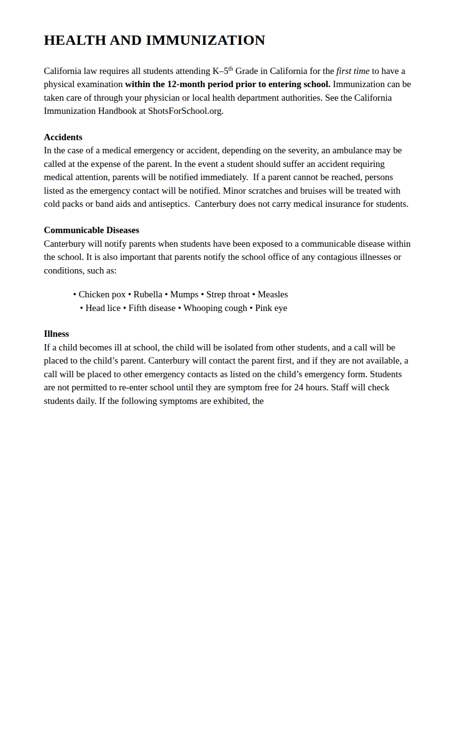HEALTH AND IMMUNIZATION
California law requires all students attending K–5th Grade in California for the first time to have a physical examination within the 12-month period prior to entering school. Immunization can be taken care of through your physician or local health department authorities. See the California Immunization Handbook at ShotsForSchool.org.
Accidents
In the case of a medical emergency or accident, depending on the severity, an ambulance may be called at the expense of the parent. In the event a student should suffer an accident requiring medical attention, parents will be notified immediately. If a parent cannot be reached, persons listed as the emergency contact will be notified. Minor scratches and bruises will be treated with cold packs or band aids and antiseptics. Canterbury does not carry medical insurance for students.
Communicable Diseases
Canterbury will notify parents when students have been exposed to a communicable disease within the school. It is also important that parents notify the school office of any contagious illnesses or conditions, such as:
• Chicken pox • Rubella • Mumps • Strep throat • Measles
• Head lice • Fifth disease • Whooping cough • Pink eye
Illness
If a child becomes ill at school, the child will be isolated from other students, and a call will be placed to the child’s parent. Canterbury will contact the parent first, and if they are not available, a call will be placed to other emergency contacts as listed on the child’s emergency form. Students are not permitted to re-enter school until they are symptom free for 24 hours. Staff will check students daily. If the following symptoms are exhibited, the